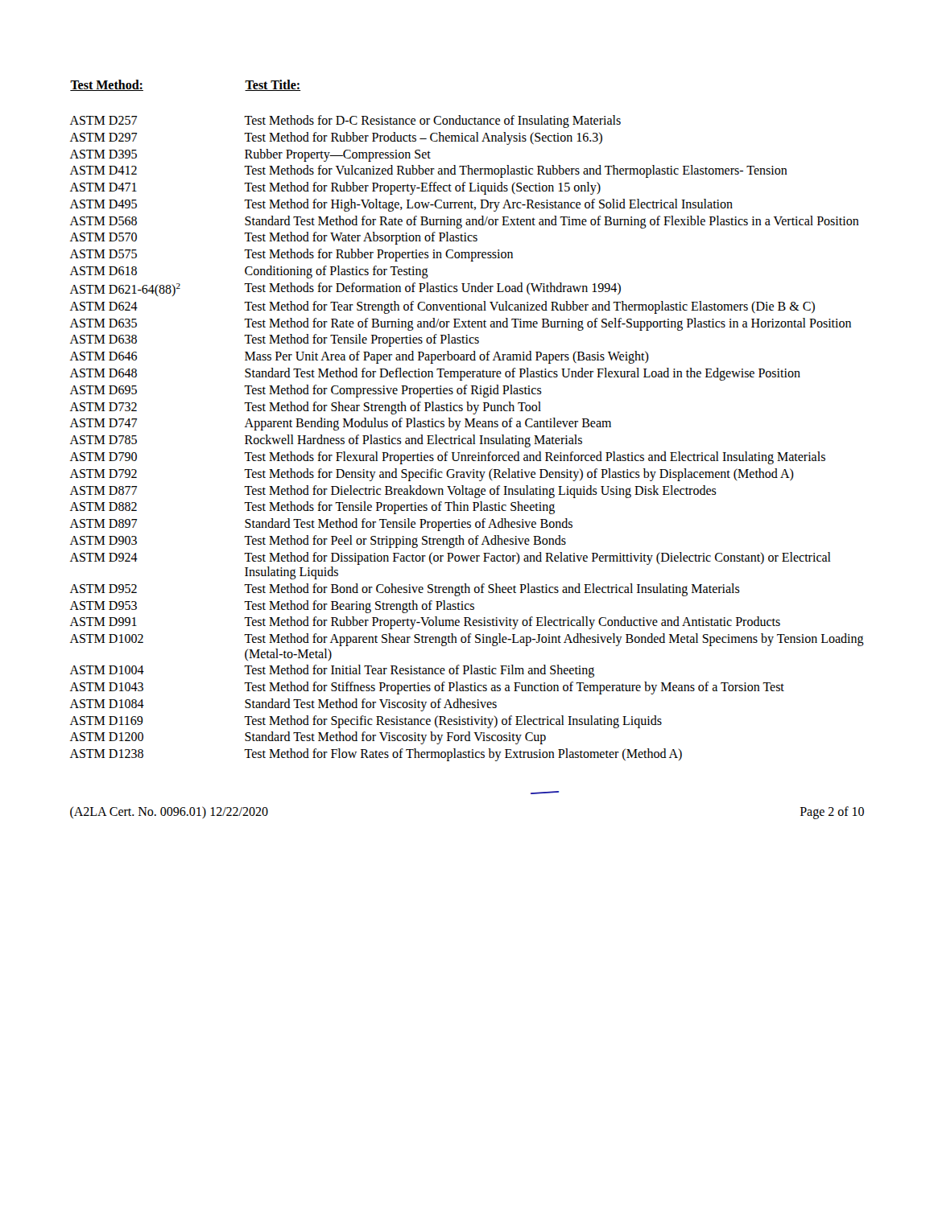| Test Method: | Test Title: |
| --- | --- |
| ASTM D257 | Test Methods for D-C Resistance or Conductance of Insulating Materials |
| ASTM D297 | Test Method for Rubber Products – Chemical Analysis (Section 16.3) |
| ASTM D395 | Rubber Property—Compression Set |
| ASTM D412 | Test Methods for Vulcanized Rubber and Thermoplastic Rubbers and Thermoplastic Elastomers- Tension |
| ASTM D471 | Test Method for Rubber Property-Effect of Liquids (Section 15 only) |
| ASTM D495 | Test Method for High-Voltage, Low-Current, Dry Arc-Resistance of Solid Electrical Insulation |
| ASTM D568 | Standard Test Method for Rate of Burning and/or Extent and Time of Burning of Flexible Plastics in a Vertical Position |
| ASTM D570 | Test Method for Water Absorption of Plastics |
| ASTM D575 | Test Methods for Rubber Properties in Compression |
| ASTM D618 | Conditioning of Plastics for Testing |
| ASTM D621-64(88) 2 | Test Methods for Deformation of Plastics Under Load (Withdrawn 1994) |
| ASTM D624 | Test Method for Tear Strength of Conventional Vulcanized Rubber and Thermoplastic Elastomers (Die B & C) |
| ASTM D635 | Test Method for Rate of Burning and/or Extent and Time Burning of Self-Supporting Plastics in a Horizontal Position |
| ASTM D638 | Test Method for Tensile Properties of Plastics |
| ASTM D646 | Mass Per Unit Area of Paper and Paperboard of Aramid Papers (Basis Weight) |
| ASTM D648 | Standard Test Method for Deflection Temperature of Plastics Under Flexural Load in the Edgewise Position |
| ASTM D695 | Test Method for Compressive Properties of Rigid Plastics |
| ASTM D732 | Test Method for Shear Strength of Plastics by Punch Tool |
| ASTM D747 | Apparent Bending Modulus of Plastics by Means of a Cantilever Beam |
| ASTM D785 | Rockwell Hardness of Plastics and Electrical Insulating Materials |
| ASTM D790 | Test Methods for Flexural Properties of Unreinforced and Reinforced Plastics and Electrical Insulating Materials |
| ASTM D792 | Test Methods for Density and Specific Gravity (Relative Density) of Plastics by Displacement (Method A) |
| ASTM D877 | Test Method for Dielectric Breakdown Voltage of Insulating Liquids Using Disk Electrodes |
| ASTM D882 | Test Methods for Tensile Properties of Thin Plastic Sheeting |
| ASTM D897 | Standard Test Method for Tensile Properties of Adhesive Bonds |
| ASTM D903 | Test Method for Peel or Stripping Strength of Adhesive Bonds |
| ASTM D924 | Test Method for Dissipation Factor (or Power Factor) and Relative Permittivity (Dielectric Constant) or Electrical Insulating Liquids |
| ASTM D952 | Test Method for Bond or Cohesive Strength of Sheet Plastics and Electrical Insulating Materials |
| ASTM D953 | Test Method for Bearing Strength of Plastics |
| ASTM D991 | Test Method for Rubber Property-Volume Resistivity of Electrically Conductive and Antistatic Products |
| ASTM D1002 | Test Method for Apparent Shear Strength of Single-Lap-Joint Adhesively Bonded Metal Specimens by Tension Loading (Metal-to-Metal) |
| ASTM D1004 | Test Method for Initial Tear Resistance of Plastic Film and Sheeting |
| ASTM D1043 | Test Method for Stiffness Properties of Plastics as a Function of Temperature by Means of a Torsion Test |
| ASTM D1084 | Standard Test Method for Viscosity of Adhesives |
| ASTM D1169 | Test Method for Specific Resistance (Resistivity) of Electrical Insulating Liquids |
| ASTM D1200 | Standard Test Method for Viscosity by Ford Viscosity Cup |
| ASTM D1238 | Test Method for Flow Rates of Thermoplastics by Extrusion Plastometer (Method A) |
(A2LA Cert. No. 0096.01) 12/22/2020 — Page 2 of 10